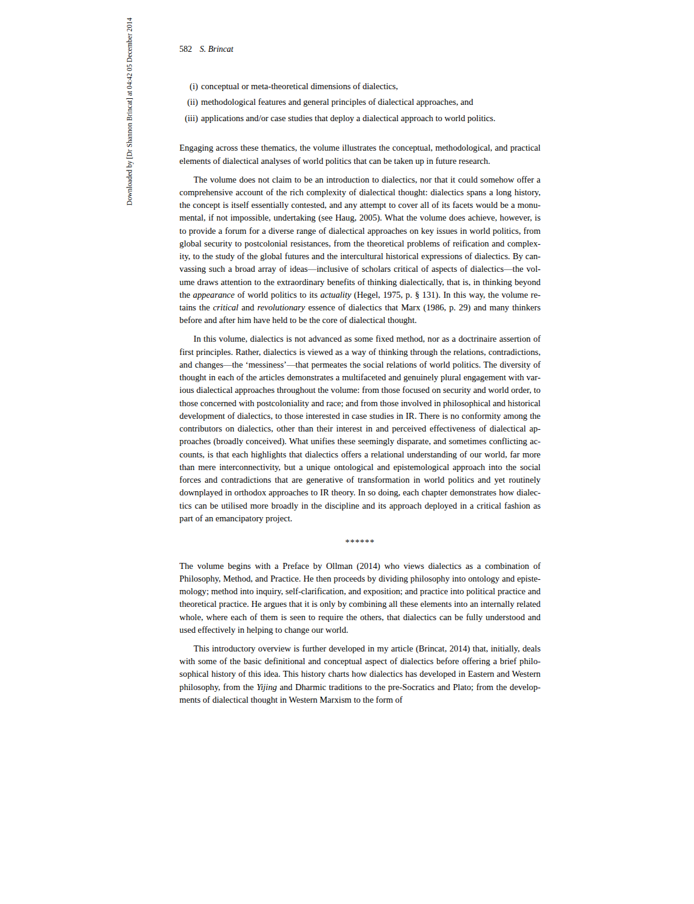Downloaded by [Dr Shannon Brincat] at 04:42 05 December 2014
582 S. Brincat
(i) conceptual or meta-theoretical dimensions of dialectics,
(ii) methodological features and general principles of dialectical approaches, and
(iii) applications and/or case studies that deploy a dialectical approach to world politics.
Engaging across these thematics, the volume illustrates the conceptual, methodological, and practical elements of dialectical analyses of world politics that can be taken up in future research.
The volume does not claim to be an introduction to dialectics, nor that it could somehow offer a comprehensive account of the rich complexity of dialectical thought: dialectics spans a long history, the concept is itself essentially contested, and any attempt to cover all of its facets would be a monumental, if not impossible, undertaking (see Haug, 2005). What the volume does achieve, however, is to provide a forum for a diverse range of dialectical approaches on key issues in world politics, from global security to postcolonial resistances, from the theoretical problems of reification and complexity, to the study of the global futures and the intercultural historical expressions of dialectics. By canvassing such a broad array of ideas—inclusive of scholars critical of aspects of dialectics—the volume draws attention to the extraordinary benefits of thinking dialectically, that is, in thinking beyond the appearance of world politics to its actuality (Hegel, 1975, p. § 131). In this way, the volume retains the critical and revolutionary essence of dialectics that Marx (1986, p. 29) and many thinkers before and after him have held to be the core of dialectical thought.
In this volume, dialectics is not advanced as some fixed method, nor as a doctrinaire assertion of first principles. Rather, dialectics is viewed as a way of thinking through the relations, contradictions, and changes—the ‘messiness’—that permeates the social relations of world politics. The diversity of thought in each of the articles demonstrates a multifaceted and genuinely plural engagement with various dialectical approaches throughout the volume: from those focused on security and world order, to those concerned with postcoloniality and race; and from those involved in philosophical and historical development of dialectics, to those interested in case studies in IR. There is no conformity among the contributors on dialectics, other than their interest in and perceived effectiveness of dialectical approaches (broadly conceived). What unifies these seemingly disparate, and sometimes conflicting accounts, is that each highlights that dialectics offers a relational understanding of our world, far more than mere interconnectivity, but a unique ontological and epistemological approach into the social forces and contradictions that are generative of transformation in world politics and yet routinely downplayed in orthodox approaches to IR theory. In so doing, each chapter demonstrates how dialectics can be utilised more broadly in the discipline and its approach deployed in a critical fashion as part of an emancipatory project.
******
The volume begins with a Preface by Ollman (2014) who views dialectics as a combination of Philosophy, Method, and Practice. He then proceeds by dividing philosophy into ontology and epistemology; method into inquiry, self-clarification, and exposition; and practice into political practice and theoretical practice. He argues that it is only by combining all these elements into an internally related whole, where each of them is seen to require the others, that dialectics can be fully understood and used effectively in helping to change our world.
This introductory overview is further developed in my article (Brincat, 2014) that, initially, deals with some of the basic definitional and conceptual aspect of dialectics before offering a brief philosophical history of this idea. This history charts how dialectics has developed in Eastern and Western philosophy, from the Yijing and Dharmic traditions to the pre-Socratics and Plato; from the developments of dialectical thought in Western Marxism to the form of